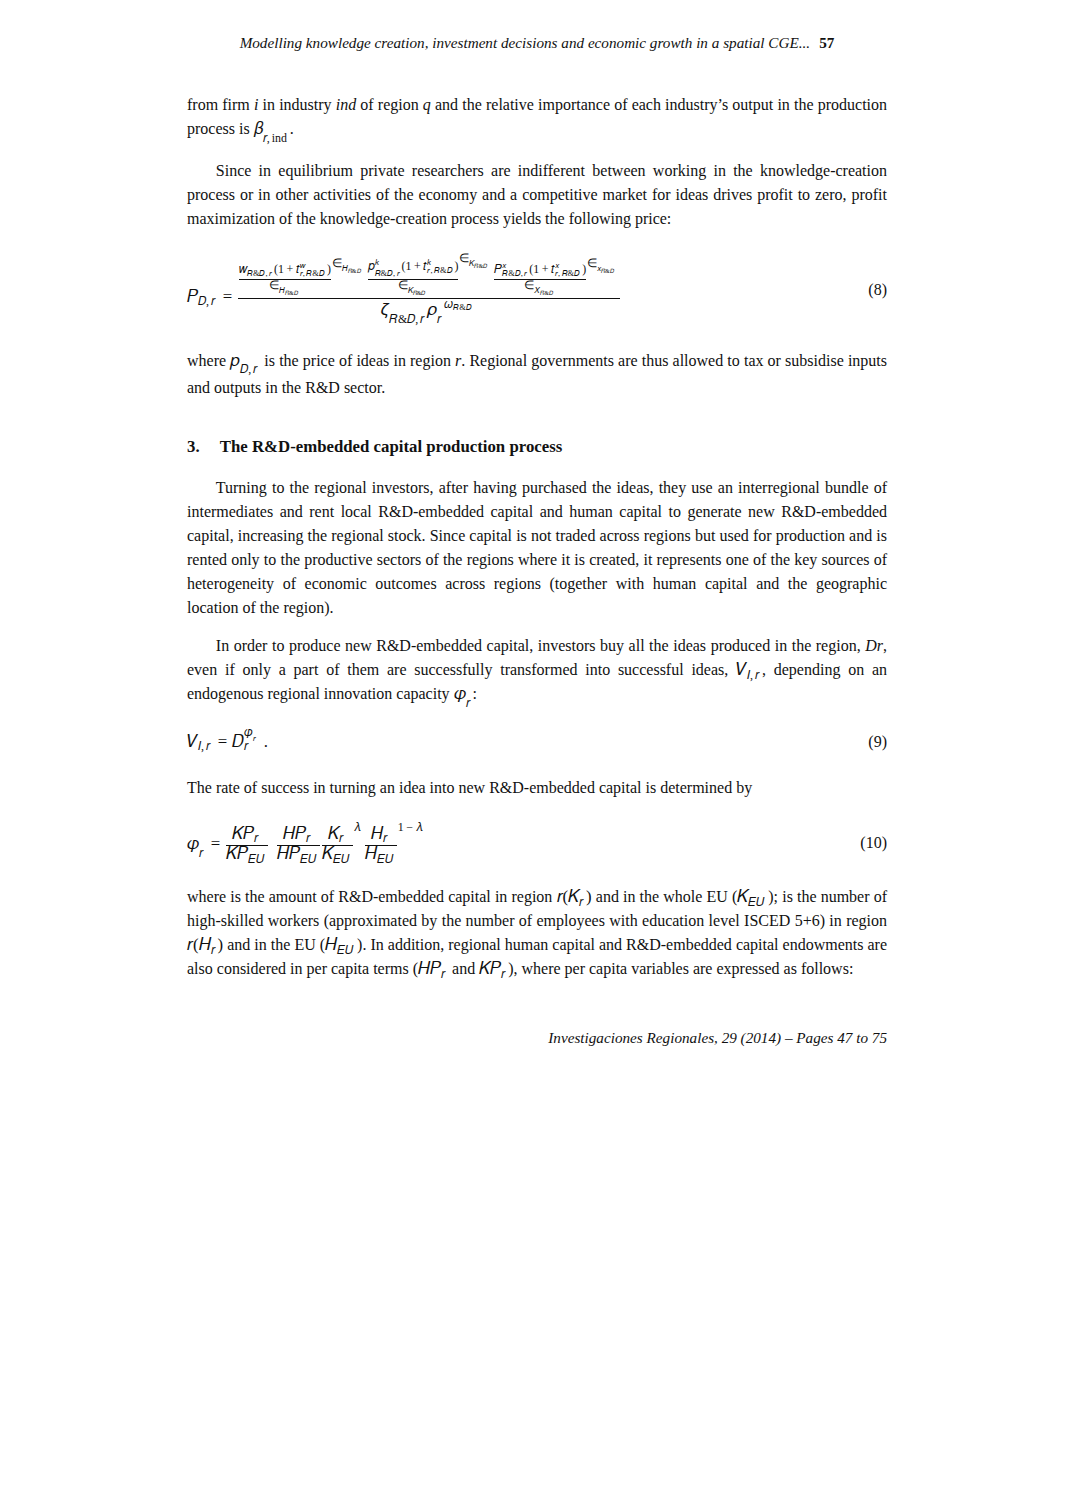Modelling knowledge creation, investment decisions and economic growth in a spatial CGE...57
from firm i in industry ind of region q and the relative importance of each industry’s output in the production process is βr,ind.
Since in equilibrium private researchers are indifferent between working in the knowledge-creation process or in other activities of the economy and a competitive market for ideas drives profit to zero, profit maximization of the knowledge-creation process yields the following price:
PD,r = wR&D,r (1+tr,R&Dw) ∈HR&D ∈HR&D pR&D,rk (1+tr,R&Dk) ∈KR&D ∈KR&D PR&D,rx (1+tr,R&Dx) ∈XR&D ∈xR&D ζR&D,r ρr ωR&D
(8)
where pD,r is the price of ideas in region r. Regional governments are thus allowed to tax or subsidise inputs and outputs in the R&D sector.
3. The R&D-embedded capital production process
Turning to the regional investors, after having purchased the ideas, they use an interregional bundle of intermediates and rent local R&D-embedded capital and human capital to generate new R&D-embedded capital, increasing the regional stock. Since capital is not traded across regions but used for production and is rented only to the productive sectors of the regions where it is created, it represents one of the key sources of heterogeneity of economic outcomes across regions (together with human capital and the geographic location of the region).
In order to produce new R&D-embedded capital, investors buy all the ideas produced in the region, Dr, even if only a part of them are successfully transformed into successful ideas, VI,r, depending on an endogenous regional innovation capacity φr:
VI,r = Drφr .
(9)
The rate of success in turning an idea into new R&D-embedded capital is determined by
φr = KPr KPEU HPr HPEU Kr KEU λ Hr HEU 1−λ
(10)
where is the amount of R&D-embedded capital in region r(Kr) and in the whole EU (KEU); is the number of high-skilled workers (approximated by the number of employees with education level ISCED 5+6) in region r(Hr) and in the EU (HEU). In addition, regional human capital and R&D-embedded capital endowments are also considered in per capita terms (HPr and KPr), where per capita variables are expressed as follows:
Investigaciones Regionales, 29 (2014) – Pages 47 to 75